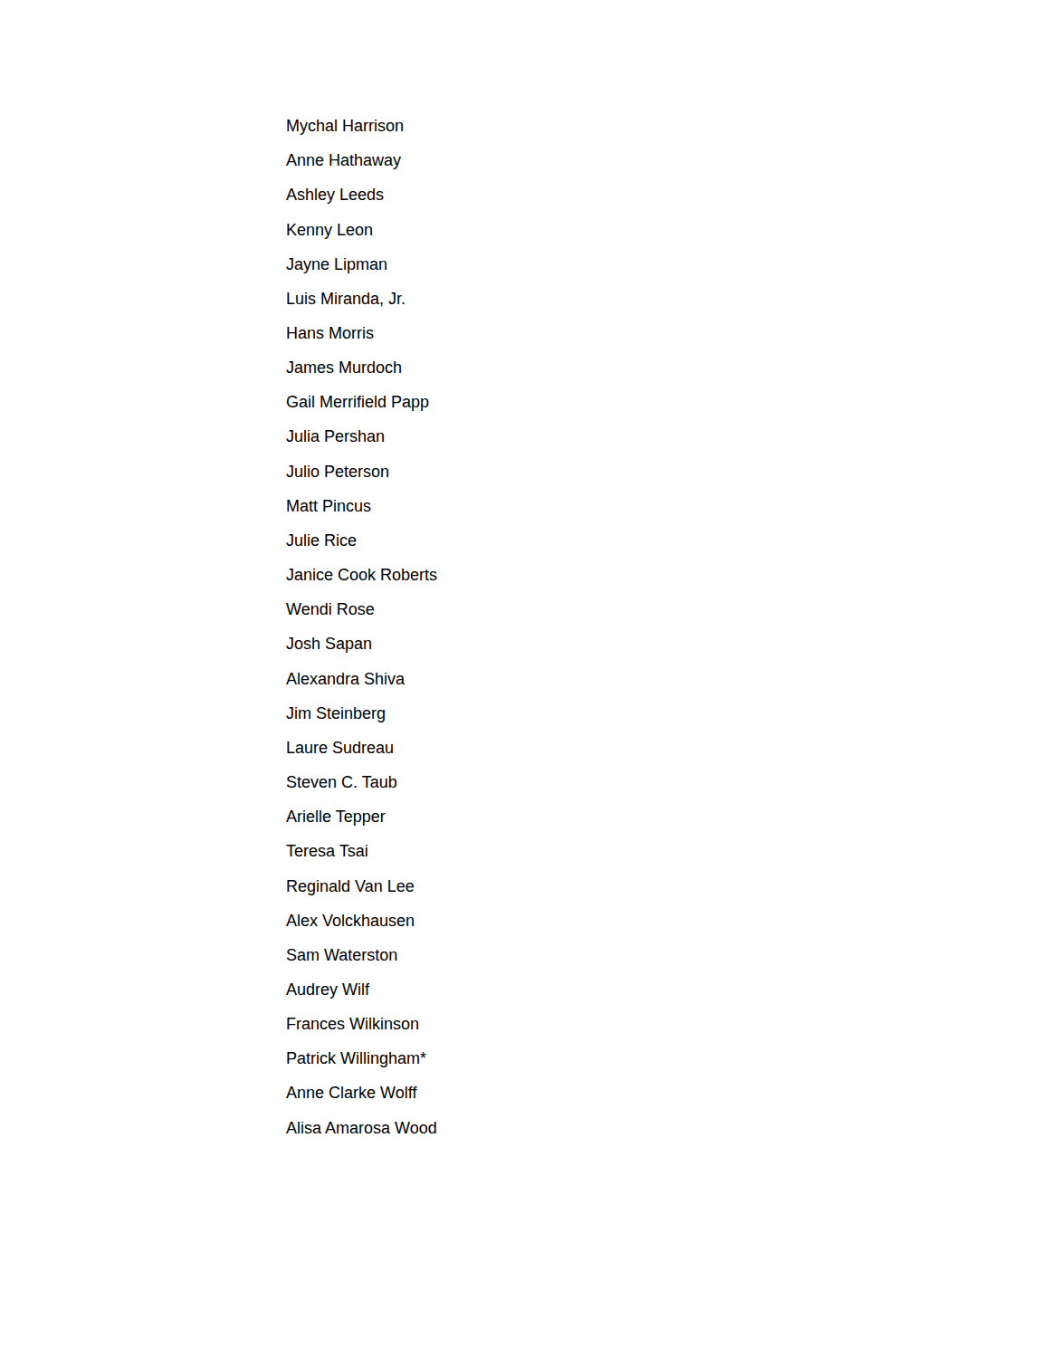Mychal Harrison
Anne Hathaway
Ashley Leeds
Kenny Leon
Jayne Lipman
Luis Miranda, Jr.
Hans Morris
James Murdoch
Gail Merrifield Papp
Julia Pershan
Julio Peterson
Matt Pincus
Julie Rice
Janice Cook Roberts
Wendi Rose
Josh Sapan
Alexandra Shiva
Jim Steinberg
Laure Sudreau
Steven C. Taub
Arielle Tepper
Teresa Tsai
Reginald Van Lee
Alex Volckhausen
Sam Waterston
Audrey Wilf
Frances Wilkinson
Patrick Willingham*
Anne Clarke Wolff
Alisa Amarosa Wood